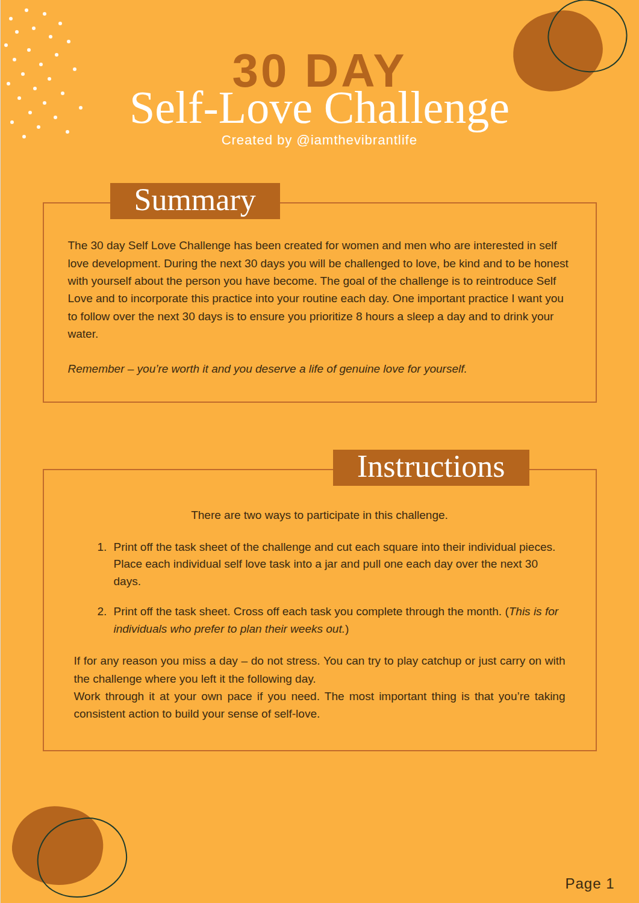30 DAY
Self-Love Challenge
Created by @iamthevibrantlife
Summary
The 30 day Self Love Challenge has been created for women and men who are interested in self love development. During the next 30 days you will be challenged to love, be kind and to be honest with yourself about the person you have become. The goal of the challenge is to reintroduce Self Love and to incorporate this practice into your routine each day. One important practice I want you to follow over the next 30 days is to ensure you prioritize 8 hours a sleep a day and to drink your water.
Remember – you’re worth it and you deserve a life of genuine love for yourself.
Instructions
There are two ways to participate in this challenge.
Print off the task sheet of the challenge and cut each square into their individual pieces. Place each individual self love task into a jar and pull one each day over the next 30 days.
Print off the task sheet. Cross off each task you complete through the month. (This is for individuals who prefer to plan their weeks out.)
If for any reason you miss a day – do not stress. You can try to play catchup or just carry on with the challenge where you left it the following day.
Work through it at your own pace if you need. The most important thing is that you’re taking consistent action to build your sense of self-love.
Page 1